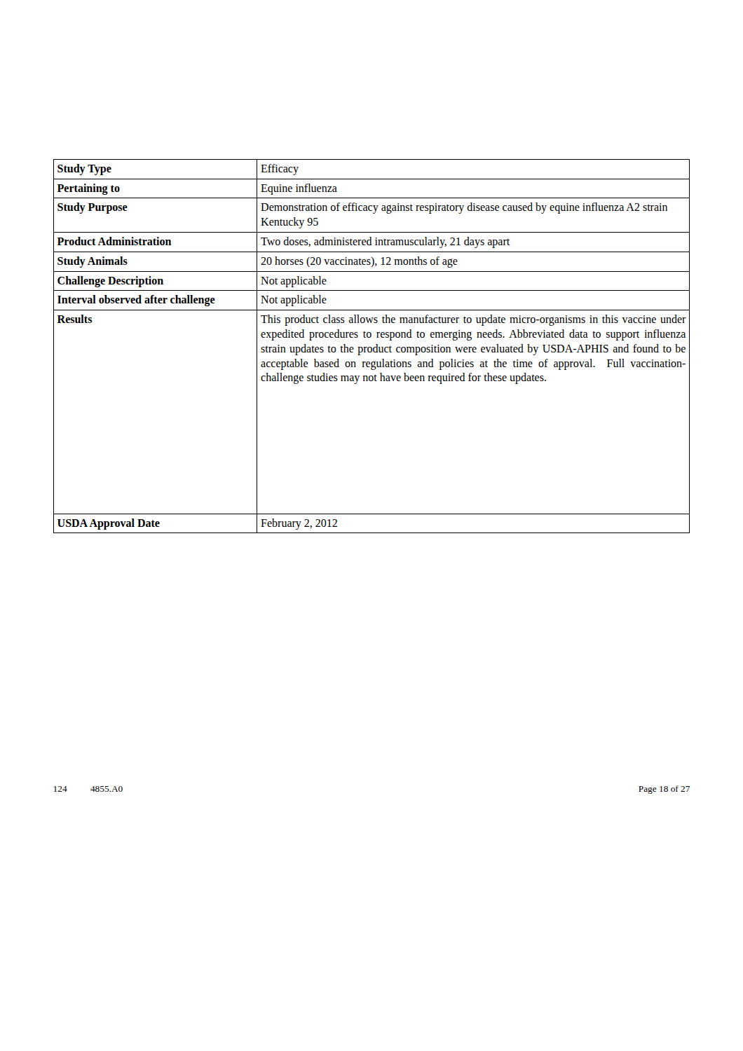| Study Type | Efficacy |
| Pertaining to | Equine influenza |
| Study Purpose | Demonstration of efficacy against respiratory disease caused by equine influenza A2 strain Kentucky 95 |
| Product Administration | Two doses, administered intramuscularly, 21 days apart |
| Study Animals | 20 horses (20 vaccinates), 12 months of age |
| Challenge Description | Not applicable |
| Interval observed after challenge | Not applicable |
| Results | This product class allows the manufacturer to update micro-organisms in this vaccine under expedited procedures to respond to emerging needs. Abbreviated data to support influenza strain updates to the product composition were evaluated by USDA-APHIS and found to be acceptable based on regulations and policies at the time of approval. Full vaccination-challenge studies may not have been required for these updates. |
| USDA Approval Date | February 2, 2012 |
124 4855.A0
Page 18 of 27